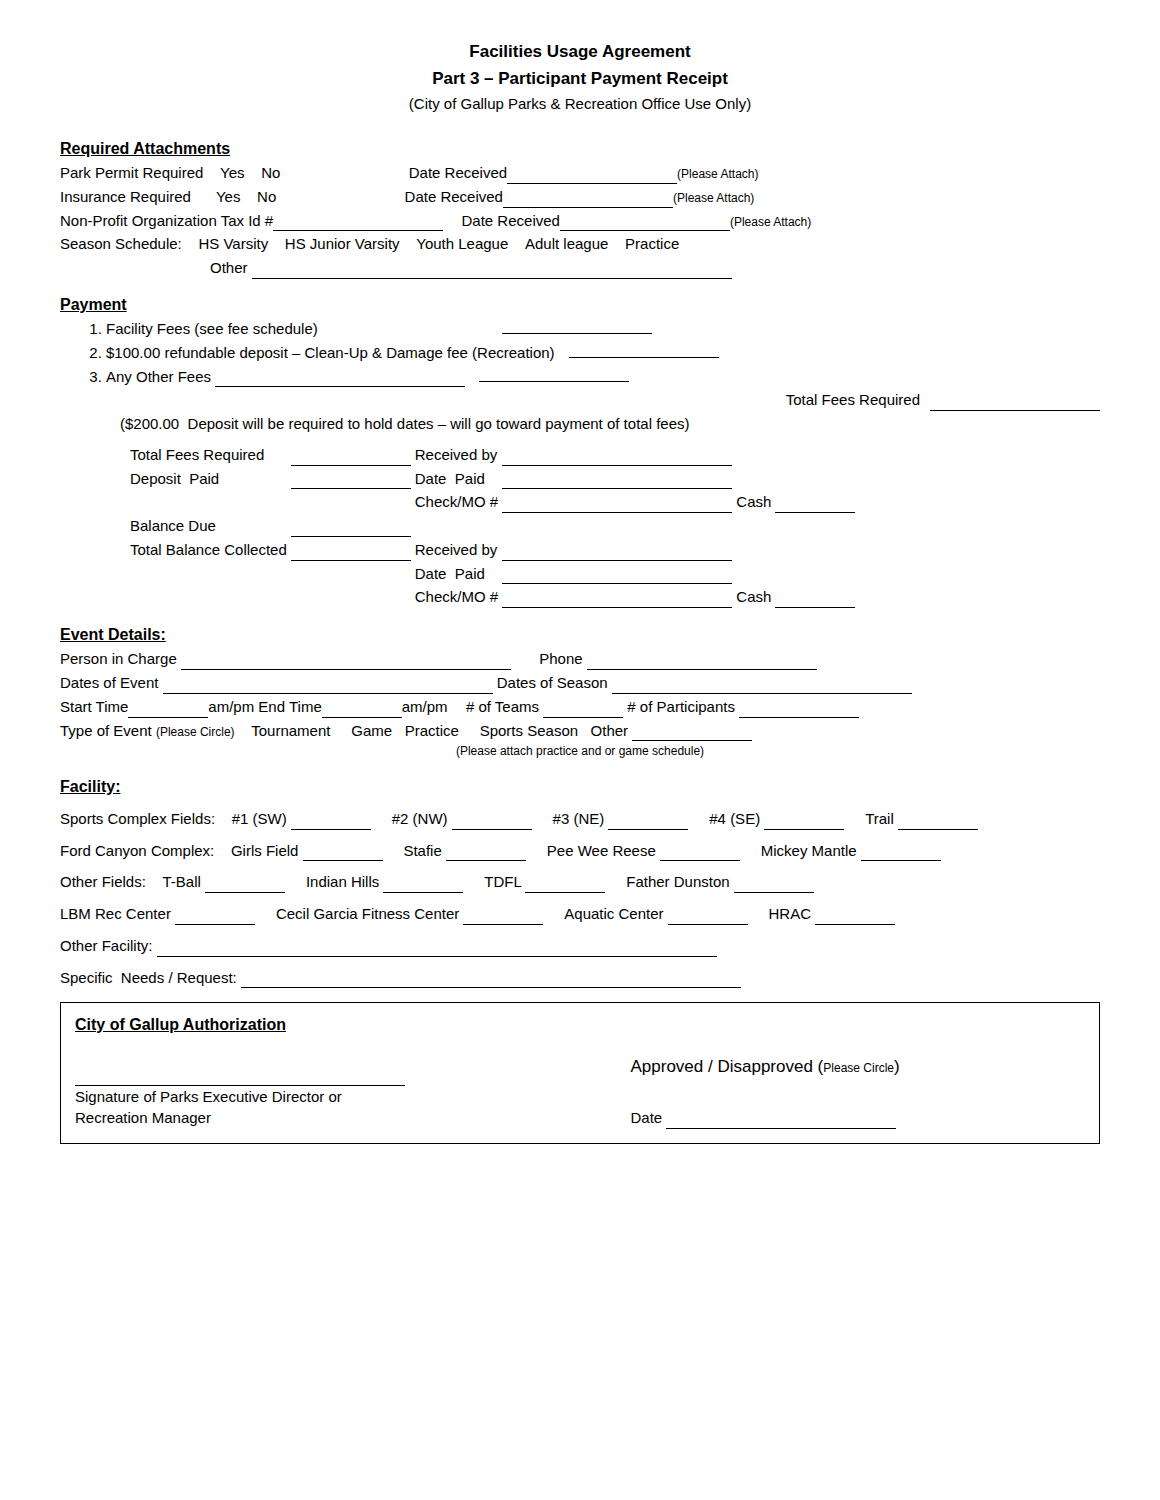Facilities Usage Agreement
Part 3 – Participant Payment Receipt
(City of Gallup Parks & Recreation Office Use Only)
Required Attachments
Park Permit Required Yes No Date Received (Please Attach)
Insurance Required Yes No Date Received (Please Attach)
Non-Profit Organization Tax Id # Date Received (Please Attach)
Season Schedule: HS Varsity HS Junior Varsity Youth League Adult league Practice
Other
Payment
Facility Fees (see fee schedule)
$100.00 refundable deposit – Clean-Up & Damage fee (Recreation)
Any Other Fees
Total Fees Required
($200.00 Deposit will be required to hold dates – will go toward payment of total fees)
| Total Fees Required | | Received by | |
| Deposit Paid | | Date Paid | |
| | | Check/MO # | Cash |
| Balance Due | | | |
| Total Balance Collected | | Received by | |
| | | Date Paid | |
| | | Check/MO # | Cash |
Event Details:
Person in Charge Phone
Dates of Event Dates of Season
Start Time am/pm End Time am/pm # of Teams # of Participants
Type of Event (Please Circle) Tournament Game Practice Sports Season Other
(Please attach practice and or game schedule)
Facility:
Sports Complex Fields: #1 (SW) #2 (NW) #3 (NE) #4 (SE) Trail
Ford Canyon Complex: Girls Field Stafie Pee Wee Reese Mickey Mantle
Other Fields: T-Ball Indian Hills TDFL Father Dunston
LBM Rec Center Cecil Garcia Fitness Center Aquatic Center HRAC
Other Facility:
Specific Needs / Request:
City of Gallup Authorization
Signature of Parks Executive Director or
Recreation Manager
Approved / Disapproved (Please Circle)
Date